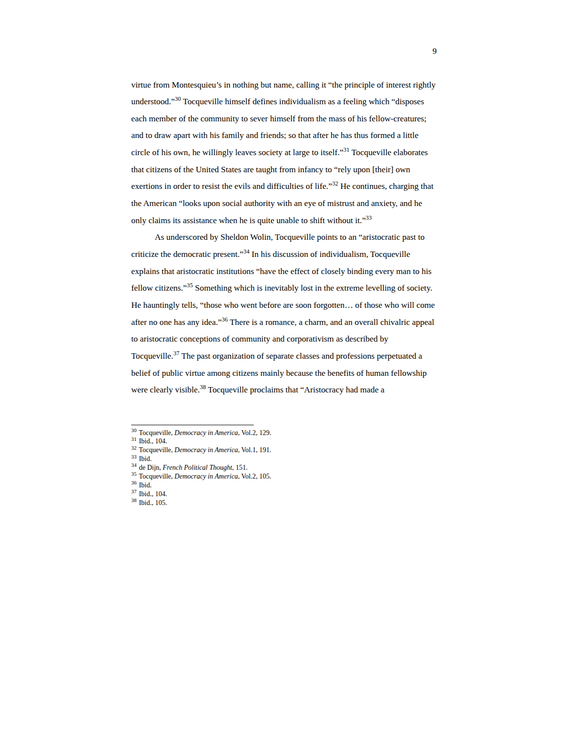9
virtue from Montesquieu’s in nothing but name, calling it “the principle of interest rightly understood.”30 Tocqueville himself defines individualism as a feeling which “disposes each member of the community to sever himself from the mass of his fellow-creatures; and to draw apart with his family and friends; so that after he has thus formed a little circle of his own, he willingly leaves society at large to itself.”31 Tocqueville elaborates that citizens of the United States are taught from infancy to “rely upon [their] own exertions in order to resist the evils and difficulties of life.”32 He continues, charging that the American “looks upon social authority with an eye of mistrust and anxiety, and he only claims its assistance when he is quite unable to shift without it.”33
As underscored by Sheldon Wolin, Tocqueville points to an “aristocratic past to criticize the democratic present.”34 In his discussion of individualism, Tocqueville explains that aristocratic institutions “have the effect of closely binding every man to his fellow citizens.”35 Something which is inevitably lost in the extreme levelling of society. He hauntingly tells, “those who went before are soon forgotten… of those who will come after no one has any idea.”36 There is a romance, a charm, and an overall chivalric appeal to aristocratic conceptions of community and corporativism as described by Tocqueville.37 The past organization of separate classes and professions perpetuated a belief of public virtue among citizens mainly because the benefits of human fellowship were clearly visible.38 Tocqueville proclaims that “Aristocracy had made a
30 Tocqueville, Democracy in America, Vol.2, 129.
31 Ibid., 104.
32 Tocqueville, Democracy in America, Vol.1, 191.
33 Ibid.
34 de Dijn, French Political Thought, 151.
35 Tocqueville, Democracy in America, Vol.2, 105.
36 Ibid.
37 Ibid., 104.
38 Ibid., 105.